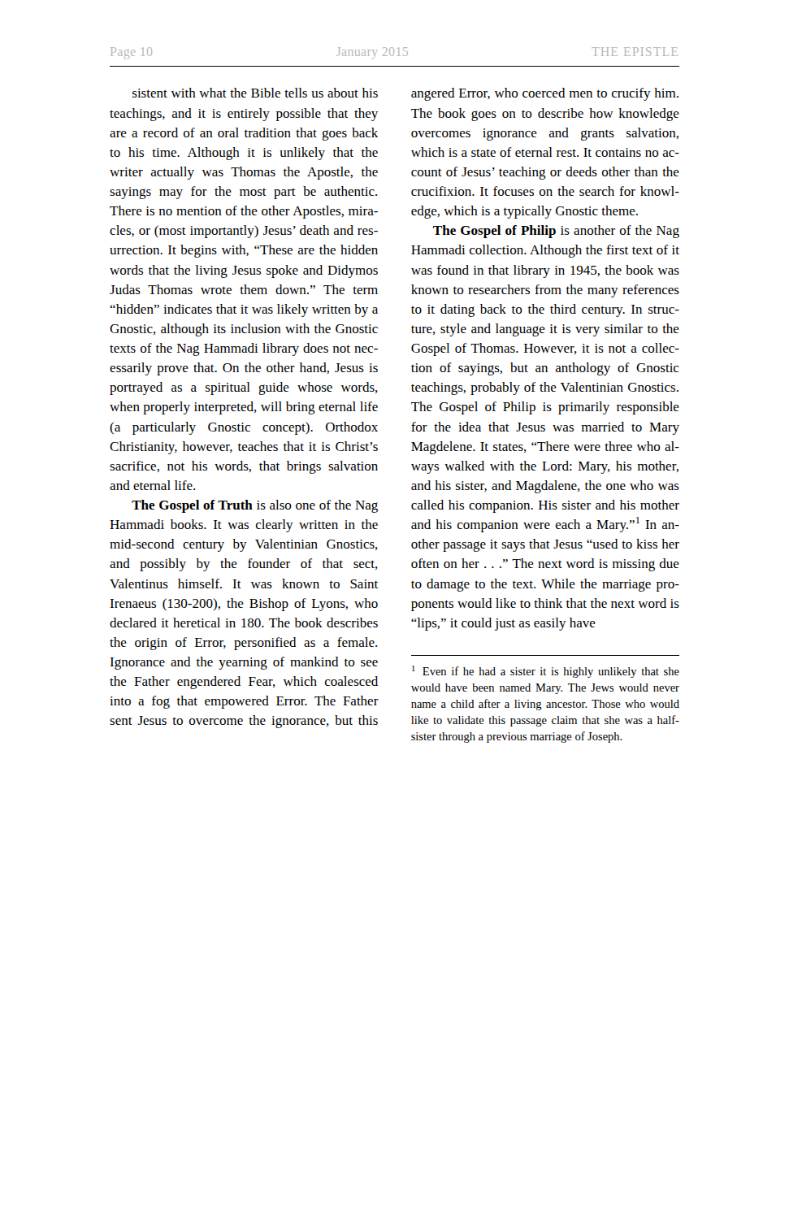Page 10
January 2015
The Epistle
sistent with what the Bible tells us about his teachings, and it is entirely possible that they are a record of an oral tradition that goes back to his time. Although it is unlikely that the writer actually was Thomas the Apostle, the sayings may for the most part be authentic. There is no mention of the other Apostles, miracles, or (most importantly) Jesus’ death and resurrection. It begins with, “These are the hidden words that the living Jesus spoke and Didymos Judas Thomas wrote them down.” The term “hidden” indicates that it was likely written by a Gnostic, although its inclusion with the Gnostic texts of the Nag Hammadi library does not necessarily prove that. On the other hand, Jesus is portrayed as a spiritual guide whose words, when properly interpreted, will bring eternal life (a particularly Gnostic concept). Orthodox Christianity, however, teaches that it is Christ’s sacrifice, not his words, that brings salvation and eternal life.
The Gospel of Truth is also one of the Nag Hammadi books. It was clearly written in the mid-second century by Valentinian Gnostics, and possibly by the founder of that sect, Valentinus himself. It was known to Saint Irenaeus (130-200), the Bishop of Lyons, who declared it heretical in 180. The book describes the origin of Error, personified as a female. Ignorance and the yearning of mankind to see the Father engendered Fear, which coalesced into a fog that empowered Error. The Father sent Jesus to overcome the ignorance, but this angered Error, who coerced men to crucify him. The book goes on to describe how knowledge overcomes ignorance and grants salvation, which is a state of eternal rest. It contains no account of Jesus’ teaching or deeds other than the crucifixion. It focuses on the search for knowledge, which is a typically Gnostic theme.
The Gospel of Philip is another of the Nag Hammadi collection. Although the first text of it was found in that library in 1945, the book was known to researchers from the many references to it dating back to the third century. In structure, style and language it is very similar to the Gospel of Thomas. However, it is not a collection of sayings, but an anthology of Gnostic teachings, probably of the Valentinian Gnostics. The Gospel of Philip is primarily responsible for the idea that Jesus was married to Mary Magdelene. It states, “There were three who always walked with the Lord: Mary, his mother, and his sister, and Magdalene, the one who was called his companion. His sister and his mother and his companion were each a Mary.”1 In another passage it says that Jesus “used to kiss her often on her . . .” The next word is missing due to damage to the text. While the marriage proponents would like to think that the next word is “lips,” it could just as easily have
1 Even if he had a sister it is highly unlikely that she would have been named Mary. The Jews would never name a child after a living ancestor. Those who would like to validate this passage claim that she was a half-sister through a previous marriage of Joseph.